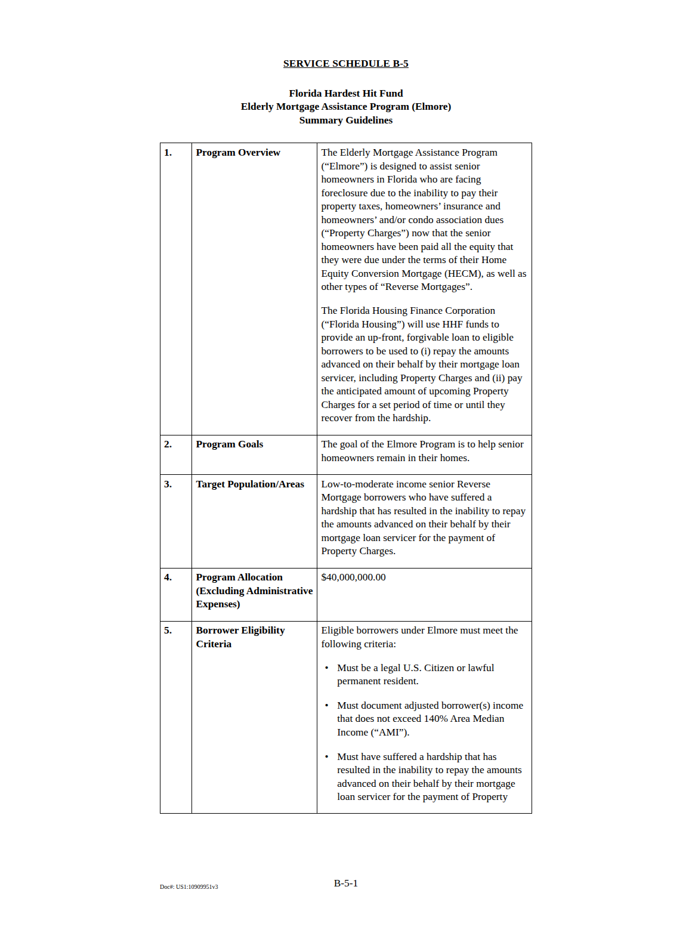SERVICE SCHEDULE B-5
Florida Hardest Hit Fund Elderly Mortgage Assistance Program (Elmore) Summary Guidelines
| 1. | Program Overview | The Elderly Mortgage Assistance Program (“Elmore”) is designed to assist senior homeowners in Florida who are facing foreclosure due to the inability to pay their property taxes, homeowners’ insurance and homeowners’ and/or condo association dues (“Property Charges”) now that the senior homeowners have been paid all the equity that they were due under the terms of their Home Equity Conversion Mortgage (HECM), as well as other types of “Reverse Mortgages”. The Florida Housing Finance Corporation (“Florida Housing”) will use HHF funds to provide an up-front, forgivable loan to eligible borrowers to be used to (i) repay the amounts advanced on their behalf by their mortgage loan servicer, including Property Charges and (ii) pay the anticipated amount of upcoming Property Charges for a set period of time or until they recover from the hardship. |
| 2. | Program Goals | The goal of the Elmore Program is to help senior homeowners remain in their homes. |
| 3. | Target Population/Areas | Low-to-moderate income senior Reverse Mortgage borrowers who have suffered a hardship that has resulted in the inability to repay the amounts advanced on their behalf by their mortgage loan servicer for the payment of Property Charges. |
| 4. | Program Allocation (Excluding Administrative Expenses) | $40,000,000.00 |
| 5. | Borrower Eligibility Criteria | Eligible borrowers under Elmore must meet the following criteria: Must be a legal U.S. Citizen or lawful permanent resident. Must document adjusted borrower(s) income that does not exceed 140% Area Median Income (“AMI”). Must have suffered a hardship that has resulted in the inability to repay the amounts advanced on their behalf by their mortgage loan servicer for the payment of Property |
B-5-1
Doc#: US1:10909951v3